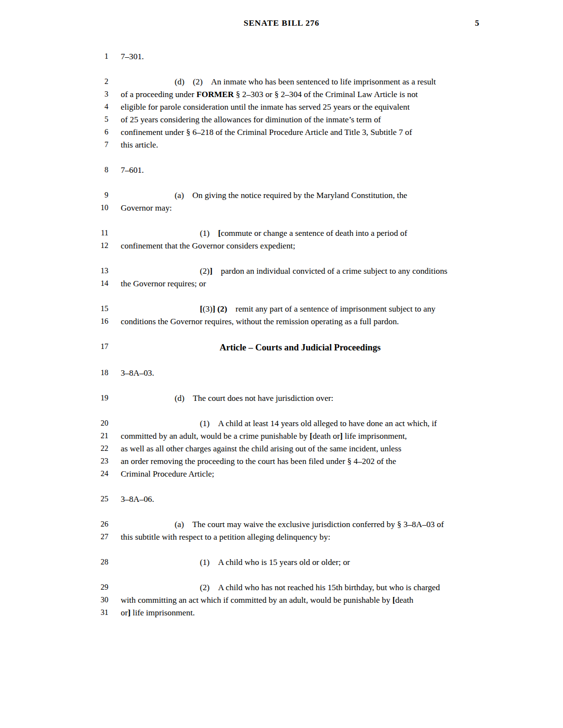SENATE BILL 276 5
1
7–301.
2
(d) (2) An inmate who has been sentenced to life imprisonment as a result
3
of a proceeding under FORMER § 2–303 or § 2–304 of the Criminal Law Article is not
4
eligible for parole consideration until the inmate has served 25 years or the equivalent
5
of 25 years considering the allowances for diminution of the inmate’s term of
6
confinement under § 6–218 of the Criminal Procedure Article and Title 3, Subtitle 7 of
7
this article.
8
7–601.
9
(a) On giving the notice required by the Maryland Constitution, the
10
Governor may:
11
(1) [commute or change a sentence of death into a period of
12
confinement that the Governor considers expedient;
13
(2)] pardon an individual convicted of a crime subject to any conditions
14
the Governor requires; or
15
[(3)] (2) remit any part of a sentence of imprisonment subject to any
16
conditions the Governor requires, without the remission operating as a full pardon.
17
Article – Courts and Judicial Proceedings
18
3–8A–03.
19
(d) The court does not have jurisdiction over:
20
(1) A child at least 14 years old alleged to have done an act which, if
21
committed by an adult, would be a crime punishable by [death or] life imprisonment,
22
as well as all other charges against the child arising out of the same incident, unless
23
an order removing the proceeding to the court has been filed under § 4–202 of the
24
Criminal Procedure Article;
25
3–8A–06.
26
(a) The court may waive the exclusive jurisdiction conferred by § 3–8A–03 of
27
this subtitle with respect to a petition alleging delinquency by:
28
(1) A child who is 15 years old or older; or
29
(2) A child who has not reached his 15th birthday, but who is charged
30
with committing an act which if committed by an adult, would be punishable by [death
31
or] life imprisonment.